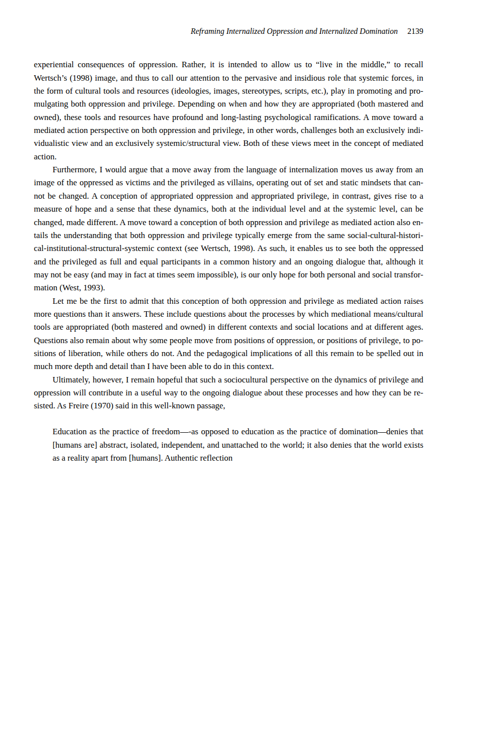Reframing Internalized Oppression and Internalized Domination2139
experiential consequences of oppression. Rather, it is intended to allow us to “live in the middle,” to recall Wertsch’s (1998) image, and thus to call our attention to the pervasive and insidious role that systemic forces, in the form of cultural tools and resources (ideologies, images, stereotypes, scripts, etc.), play in promoting and promulgating both oppression and privilege. Depending on when and how they are appropriated (both mastered and owned), these tools and resources have profound and long-lasting psychological ramifications. A move toward a mediated action perspective on both oppression and privilege, in other words, challenges both an exclusively individualistic view and an exclusively systemic/structural view. Both of these views meet in the concept of mediated action.
Furthermore, I would argue that a move away from the language of internalization moves us away from an image of the oppressed as victims and the privileged as villains, operating out of set and static mindsets that cannot be changed. A conception of appropriated oppression and appropriated privilege, in contrast, gives rise to a measure of hope and a sense that these dynamics, both at the individual level and at the systemic level, can be changed, made different. A move toward a conception of both oppression and privilege as mediated action also entails the understanding that both oppression and privilege typically emerge from the same social-cultural-historical-institutional-structural-systemic context (see Wertsch, 1998). As such, it enables us to see both the oppressed and the privileged as full and equal participants in a common history and an ongoing dialogue that, although it may not be easy (and may in fact at times seem impossible), is our only hope for both personal and social transformation (West, 1993).
Let me be the first to admit that this conception of both oppression and privilege as mediated action raises more questions than it answers. These include questions about the processes by which mediational means/cultural tools are appropriated (both mastered and owned) in different contexts and social locations and at different ages. Questions also remain about why some people move from positions of oppression, or positions of privilege, to positions of liberation, while others do not. And the pedagogical implications of all this remain to be spelled out in much more depth and detail than I have been able to do in this context.
Ultimately, however, I remain hopeful that such a sociocultural perspective on the dynamics of privilege and oppression will contribute in a useful way to the ongoing dialogue about these processes and how they can be resisted. As Freire (1970) said in this well-known passage,
Education as the practice of freedom—-as opposed to education as the practice of domination—denies that [humans are] abstract, isolated, independent, and unattached to the world; it also denies that the world exists as a reality apart from [humans]. Authentic reflection